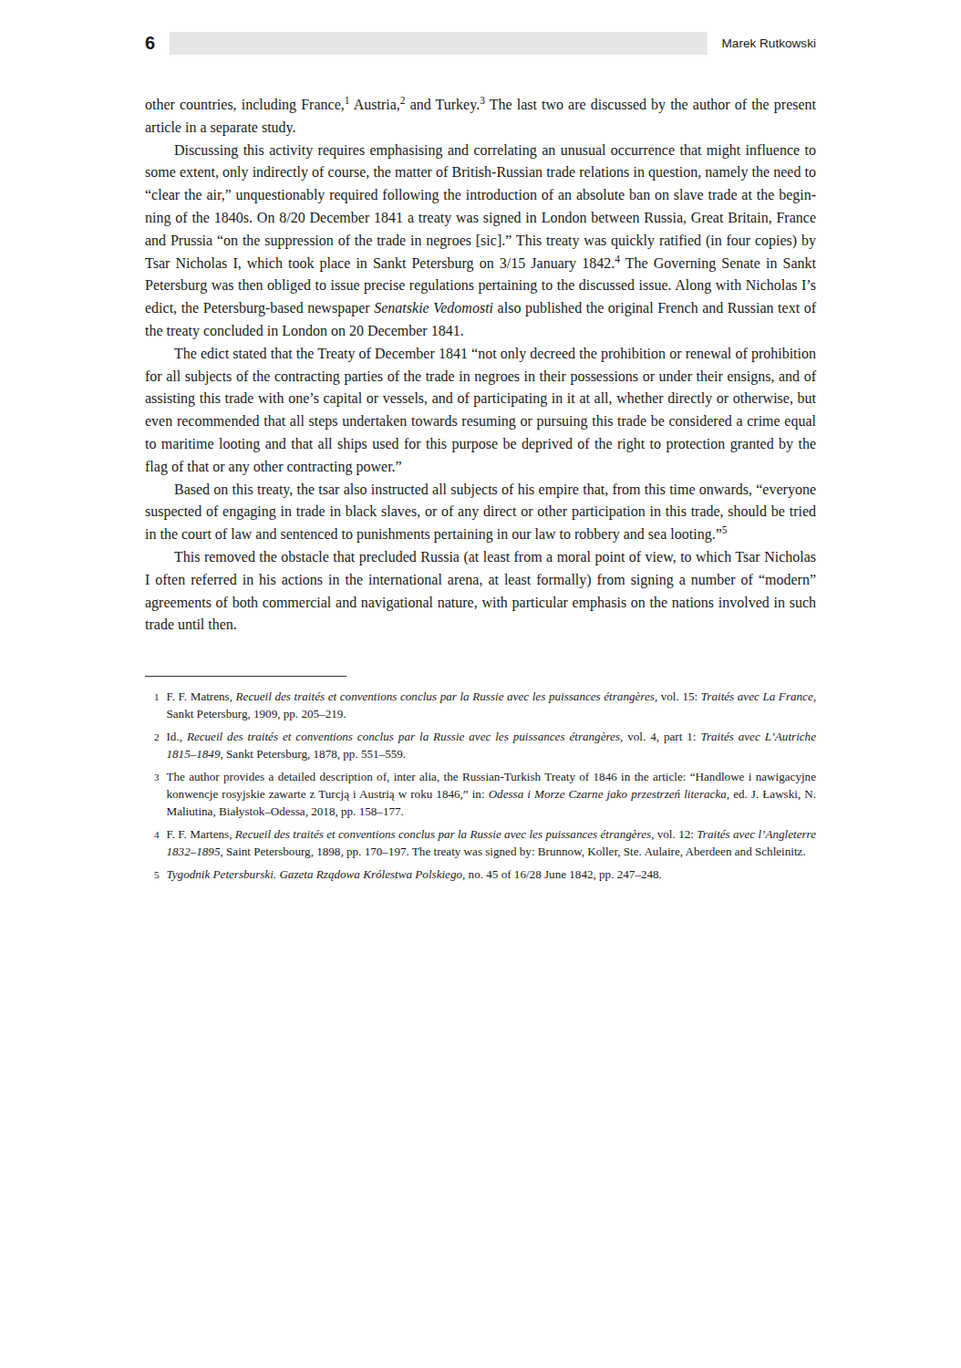6 Marek Rutkowski
other countries, including France,1 Austria,2 and Turkey.3 The last two are discussed by the author of the present article in a separate study.
Discussing this activity requires emphasising and correlating an unusual occurrence that might influence to some extent, only indirectly of course, the matter of British-Russian trade relations in question, namely the need to “clear the air,” unquestionably required following the introduction of an absolute ban on slave trade at the beginning of the 1840s. On 8/20 December 1841 a treaty was signed in London between Russia, Great Britain, France and Prussia “on the suppression of the trade in negroes [sic].” This treaty was quickly ratified (in four copies) by Tsar Nicholas I, which took place in Sankt Petersburg on 3/15 January 1842.4 The Governing Senate in Sankt Petersburg was then obliged to issue precise regulations pertaining to the discussed issue. Along with Nicholas I’s edict, the Petersburg-based newspaper Senatskie Vedomosti also published the original French and Russian text of the treaty concluded in London on 20 December 1841.
The edict stated that the Treaty of December 1841 “not only decreed the prohibition or renewal of prohibition for all subjects of the contracting parties of the trade in negroes in their possessions or under their ensigns, and of assisting this trade with one’s capital or vessels, and of participating in it at all, whether directly or otherwise, but even recommended that all steps undertaken towards resuming or pursuing this trade be considered a crime equal to maritime looting and that all ships used for this purpose be deprived of the right to protection granted by the flag of that or any other contracting power.”
Based on this treaty, the tsar also instructed all subjects of his empire that, from this time onwards, “everyone suspected of engaging in trade in black slaves, or of any direct or other participation in this trade, should be tried in the court of law and sentenced to punishments pertaining in our law to robbery and sea looting.”5
This removed the obstacle that precluded Russia (at least from a moral point of view, to which Tsar Nicholas I often referred in his actions in the international arena, at least formally) from signing a number of “modern” agreements of both commercial and navigational nature, with particular emphasis on the nations involved in such trade until then.
1 F. F. Matrens, Recueil des traités et conventions conclus par la Russie avec les puissances étrangères, vol. 15: Traités avec La France, Sankt Petersburg, 1909, pp. 205–219.
2 Id., Recueil des traités et conventions conclus par la Russie avec les puissances étrangères, vol. 4, part 1: Traités avec L’Autriche 1815–1849, Sankt Petersburg, 1878, pp. 551–559.
3 The author provides a detailed description of, inter alia, the Russian-Turkish Treaty of 1846 in the article: “Handlowe i nawigacyjne konwencje rosyjskie zawarte z Turcją i Austrią w roku 1846,” in: Odessa i Morze Czarne jako przestrzeń literacka, ed. J. Ławski, N. Maliutina, Białystok–Odessa, 2018, pp. 158–177.
4 F. F. Martens, Recueil des traités et conventions conclus par la Russie avec les puissances étrangères, vol. 12: Traités avec l’Angleterre 1832–1895, Saint Petersbourg, 1898, pp. 170–197. The treaty was signed by: Brunnow, Koller, Ste. Aulaire, Aberdeen and Schleinitz.
5 Tygodnik Petersburski. Gazeta Rządowa Królestwa Polskiego, no. 45 of 16/28 June 1842, pp. 247–248.